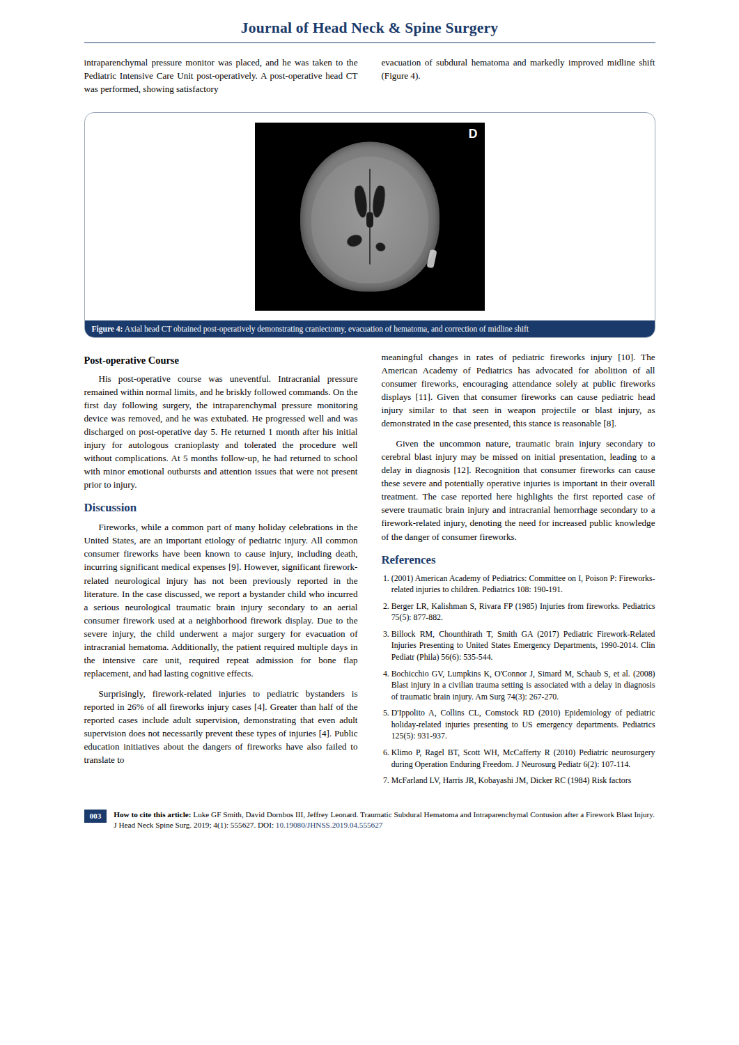Journal of Head Neck & Spine Surgery
intraparenchymal pressure monitor was placed, and he was taken to the Pediatric Intensive Care Unit post-operatively. A post-operative head CT was performed, showing satisfactory
evacuation of subdural hematoma and markedly improved midline shift (Figure 4).
D
Figure 4: Axial head CT obtained post-operatively demonstrating craniectomy, evacuation of hematoma, and correction of midline shift
Post-operative Course
His post-operative course was uneventful. Intracranial pressure remained within normal limits, and he briskly followed commands. On the first day following surgery, the intraparenchymal pressure monitoring device was removed, and he was extubated. He progressed well and was discharged on post-operative day 5. He returned 1 month after his initial injury for autologous cranioplasty and tolerated the procedure well without complications. At 5 months follow-up, he had returned to school with minor emotional outbursts and attention issues that were not present prior to injury.
Discussion
Fireworks, while a common part of many holiday celebrations in the United States, are an important etiology of pediatric injury. All common consumer fireworks have been known to cause injury, including death, incurring significant medical expenses [9]. However, significant firework-related neurological injury has not been previously reported in the literature. In the case discussed, we report a bystander child who incurred a serious neurological traumatic brain injury secondary to an aerial consumer firework used at a neighborhood firework display. Due to the severe injury, the child underwent a major surgery for evacuation of intracranial hematoma. Additionally, the patient required multiple days in the intensive care unit, required repeat admission for bone flap replacement, and had lasting cognitive effects.
Surprisingly, firework-related injuries to pediatric bystanders is reported in 26% of all fireworks injury cases [4]. Greater than half of the reported cases include adult supervision, demonstrating that even adult supervision does not necessarily prevent these types of injuries [4]. Public education initiatives about the dangers of fireworks have also failed to translate to
meaningful changes in rates of pediatric fireworks injury [10]. The American Academy of Pediatrics has advocated for abolition of all consumer fireworks, encouraging attendance solely at public fireworks displays [11]. Given that consumer fireworks can cause pediatric head injury similar to that seen in weapon projectile or blast injury, as demonstrated in the case presented, this stance is reasonable [8].
Given the uncommon nature, traumatic brain injury secondary to cerebral blast injury may be missed on initial presentation, leading to a delay in diagnosis [12]. Recognition that consumer fireworks can cause these severe and potentially operative injuries is important in their overall treatment. The case reported here highlights the first reported case of severe traumatic brain injury and intracranial hemorrhage secondary to a firework-related injury, denoting the need for increased public knowledge of the danger of consumer fireworks.
References
(2001) American Academy of Pediatrics: Committee on I, Poison P: Fireworks-related injuries to children. Pediatrics 108: 190-191.
Berger LR, Kalishman S, Rivara FP (1985) Injuries from fireworks. Pediatrics 75(5): 877-882.
Billock RM, Chounthirath T, Smith GA (2017) Pediatric Firework-Related Injuries Presenting to United States Emergency Departments, 1990-2014. Clin Pediatr (Phila) 56(6): 535-544.
Bochicchio GV, Lumpkins K, O'Connor J, Simard M, Schaub S, et al. (2008) Blast injury in a civilian trauma setting is associated with a delay in diagnosis of traumatic brain injury. Am Surg 74(3): 267-270.
D'Ippolito A, Collins CL, Comstock RD (2010) Epidemiology of pediatric holiday-related injuries presenting to US emergency departments. Pediatrics 125(5): 931-937.
Klimo P, Ragel BT, Scott WH, McCafferty R (2010) Pediatric neurosurgery during Operation Enduring Freedom. J Neurosurg Pediatr 6(2): 107-114.
McFarland LV, Harris JR, Kobayashi JM, Dicker RC (1984) Risk factors
003
How to cite this article: Luke GF Smith, David Dornbos III, Jeffrey Leonard. Traumatic Subdural Hematoma and Intraparenchymal Contusion after a Firework Blast Injury. J Head Neck Spine Surg. 2019; 4(1): 555627. DOI: 10.19080/JHNSS.2019.04.555627